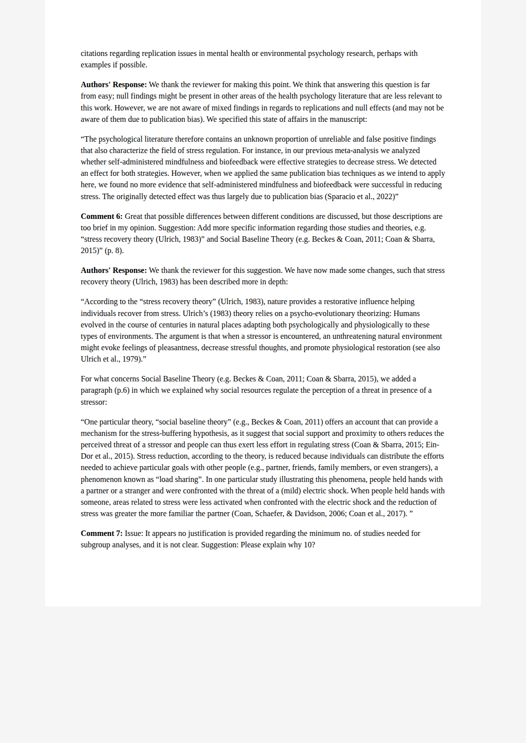citations regarding replication issues in mental health or environmental psychology research, perhaps with examples if possible.
Authors' Response: We thank the reviewer for making this point. We think that answering this question is far from easy; null findings might be present in other areas of the health psychology literature that are less relevant to this work. However, we are not aware of mixed findings in regards to replications and null effects (and may not be aware of them due to publication bias). We specified this state of affairs in the manuscript:
“The psychological literature therefore contains an unknown proportion of unreliable and false positive findings that also characterize the field of stress regulation. For instance, in our previous meta-analysis we analyzed whether self-administered mindfulness and biofeedback were effective strategies to decrease stress. We detected an effect for both strategies. However, when we applied the same publication bias techniques as we intend to apply here, we found no more evidence that self-administered mindfulness and biofeedback were successful in reducing stress. The originally detected effect was thus largely due to publication bias (Sparacio et al., 2022)”
Comment 6: Great that possible differences between different conditions are discussed, but those descriptions are too brief in my opinion. Suggestion: Add more specific information regarding those studies and theories, e.g. “stress recovery theory (Ulrich, 1983)” and Social Baseline Theory (e.g. Beckes & Coan, 2011; Coan & Sbarra, 2015)” (p. 8).
Authors' Response: We thank the reviewer for this suggestion. We have now made some changes, such that stress recovery theory (Ulrich, 1983) has been described more in depth:
“According to the “stress recovery theory” (Ulrich, 1983), nature provides a restorative influence helping individuals recover from stress. Ulrich’s (1983) theory relies on a psycho-evolutionary theorizing: Humans evolved in the course of centuries in natural places adapting both psychologically and physiologically to these types of environments. The argument is that when a stressor is encountered, an unthreatening natural environment might evoke feelings of pleasantness, decrease stressful thoughts, and promote physiological restoration (see also Ulrich et al., 1979).”
For what concerns Social Baseline Theory (e.g. Beckes & Coan, 2011; Coan & Sbarra, 2015), we added a paragraph (p.6) in which we explained why social resources regulate the perception of a threat in presence of a stressor:
“One particular theory, “social baseline theory” (e.g., Beckes & Coan, 2011) offers an account that can provide a mechanism for the stress-buffering hypothesis, as it suggest that social support and proximity to others reduces the perceived threat of a stressor and people can thus exert less effort in regulating stress (Coan & Sbarra, 2015; Ein-Dor et al., 2015). Stress reduction, according to the theory, is reduced because individuals can distribute the efforts needed to achieve particular goals with other people (e.g., partner, friends, family members, or even strangers), a phenomenon known as “load sharing”. In one particular study illustrating this phenomena, people held hands with a partner or a stranger and were confronted with the threat of a (mild) electric shock. When people held hands with someone, areas related to stress were less activated when confronted with the electric shock and the reduction of stress was greater the more familiar the partner (Coan, Schaefer, & Davidson, 2006; Coan et al., 2017). ”
Comment 7: Issue: It appears no justification is provided regarding the minimum no. of studies needed for subgroup analyses, and it is not clear. Suggestion: Please explain why 10?